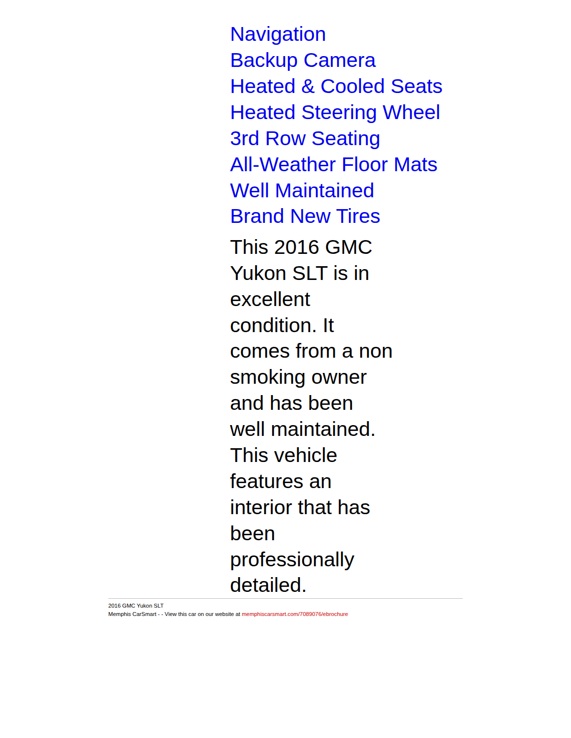Navigation
Backup Camera
Heated & Cooled Seats
Heated Steering Wheel
3rd Row Seating
All-Weather Floor Mats
Well Maintained
Brand New Tires
This 2016 GMC Yukon SLT is in excellent condition. It comes from a non smoking owner and has been well maintained.
This vehicle features an interior that has been professionally detailed.
2016 GMC Yukon SLT
Memphis CarSmart - - View this car on our website at memphiscarsmart.com/7089076/ebrochure